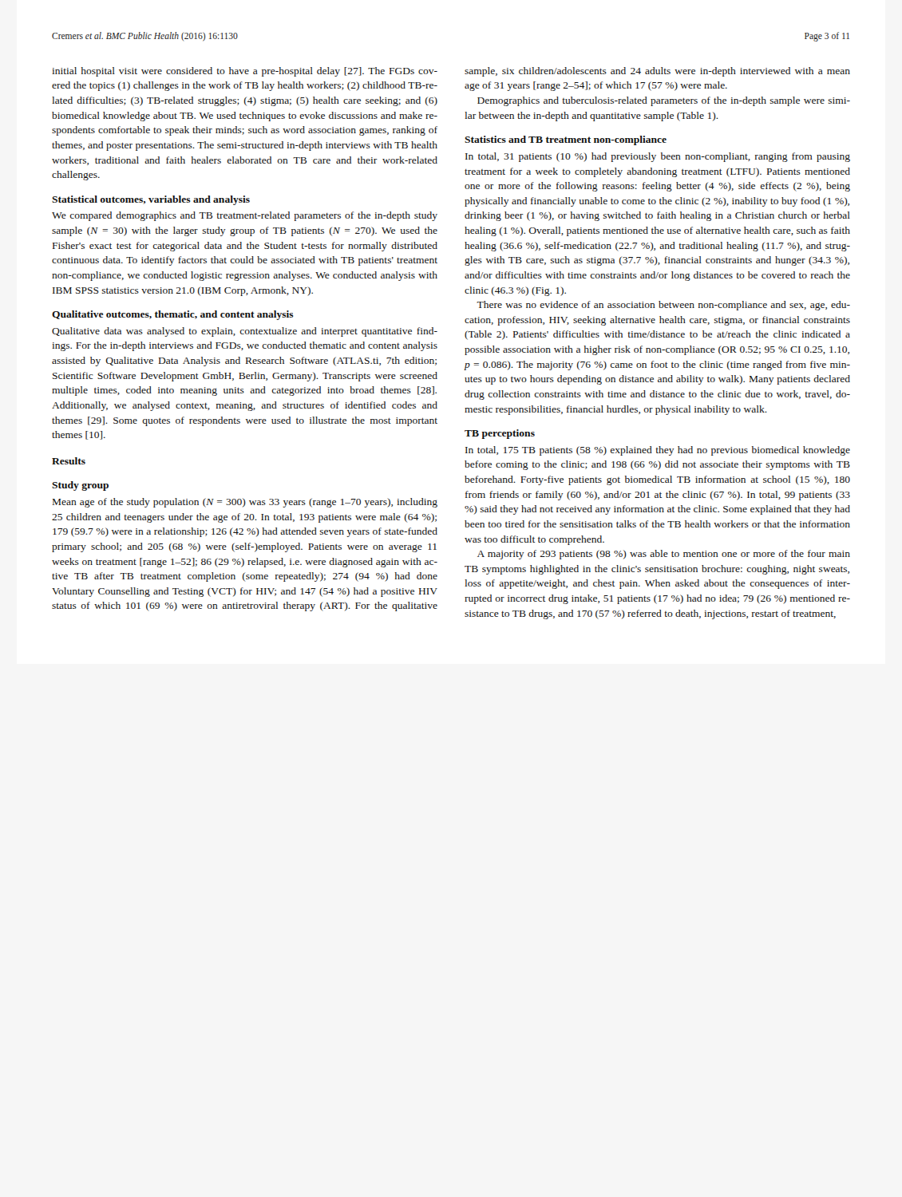Cremers et al. BMC Public Health (2016) 16:1130 Page 3 of 11
initial hospital visit were considered to have a pre-hospital delay [27]. The FGDs covered the topics (1) challenges in the work of TB lay health workers; (2) childhood TB-related difficulties; (3) TB-related struggles; (4) stigma; (5) health care seeking; and (6) biomedical knowledge about TB. We used techniques to evoke discussions and make respondents comfortable to speak their minds; such as word association games, ranking of themes, and poster presentations. The semi-structured in-depth interviews with TB health workers, traditional and faith healers elaborated on TB care and their work-related challenges.
Statistical outcomes, variables and analysis
We compared demographics and TB treatment-related parameters of the in-depth study sample (N = 30) with the larger study group of TB patients (N = 270). We used the Fisher's exact test for categorical data and the Student t-tests for normally distributed continuous data. To identify factors that could be associated with TB patients' treatment non-compliance, we conducted logistic regression analyses. We conducted analysis with IBM SPSS statistics version 21.0 (IBM Corp, Armonk, NY).
Qualitative outcomes, thematic, and content analysis
Qualitative data was analysed to explain, contextualize and interpret quantitative findings. For the in-depth interviews and FGDs, we conducted thematic and content analysis assisted by Qualitative Data Analysis and Research Software (ATLAS.ti, 7th edition; Scientific Software Development GmbH, Berlin, Germany). Transcripts were screened multiple times, coded into meaning units and categorized into broad themes [28]. Additionally, we analysed context, meaning, and structures of identified codes and themes [29]. Some quotes of respondents were used to illustrate the most important themes [10].
Results
Study group
Mean age of the study population (N = 300) was 33 years (range 1–70 years), including 25 children and teenagers under the age of 20. In total, 193 patients were male (64 %); 179 (59.7 %) were in a relationship; 126 (42 %) had attended seven years of state-funded primary school; and 205 (68 %) were (self-)employed. Patients were on average 11 weeks on treatment [range 1–52]; 86 (29 %) relapsed, i.e. were diagnosed again with active TB after TB treatment completion (some repeatedly); 274 (94 %) had done Voluntary Counselling and Testing (VCT) for HIV; and 147 (54 %) had a positive HIV status of which 101 (69 %) were on antiretroviral therapy (ART). For the qualitative sample, six children/adolescents and 24 adults were in-depth interviewed with a mean age of 31 years [range 2–54]; of which 17 (57 %) were male.
Demographics and tuberculosis-related parameters of the in-depth sample were similar between the in-depth and quantitative sample (Table 1).
Statistics and TB treatment non-compliance
In total, 31 patients (10 %) had previously been non-compliant, ranging from pausing treatment for a week to completely abandoning treatment (LTFU). Patients mentioned one or more of the following reasons: feeling better (4 %), side effects (2 %), being physically and financially unable to come to the clinic (2 %), inability to buy food (1 %), drinking beer (1 %), or having switched to faith healing in a Christian church or herbal healing (1 %). Overall, patients mentioned the use of alternative health care, such as faith healing (36.6 %), self-medication (22.7 %), and traditional healing (11.7 %), and struggles with TB care, such as stigma (37.7 %), financial constraints and hunger (34.3 %), and/or difficulties with time constraints and/or long distances to be covered to reach the clinic (46.3 %) (Fig. 1).
There was no evidence of an association between non-compliance and sex, age, education, profession, HIV, seeking alternative health care, stigma, or financial constraints (Table 2). Patients' difficulties with time/distance to be at/reach the clinic indicated a possible association with a higher risk of non-compliance (OR 0.52; 95 % CI 0.25, 1.10, p = 0.086). The majority (76 %) came on foot to the clinic (time ranged from five minutes up to two hours depending on distance and ability to walk). Many patients declared drug collection constraints with time and distance to the clinic due to work, travel, domestic responsibilities, financial hurdles, or physical inability to walk.
TB perceptions
In total, 175 TB patients (58 %) explained they had no previous biomedical knowledge before coming to the clinic; and 198 (66 %) did not associate their symptoms with TB beforehand. Forty-five patients got biomedical TB information at school (15 %), 180 from friends or family (60 %), and/or 201 at the clinic (67 %). In total, 99 patients (33 %) said they had not received any information at the clinic. Some explained that they had been too tired for the sensitisation talks of the TB health workers or that the information was too difficult to comprehend.
A majority of 293 patients (98 %) was able to mention one or more of the four main TB symptoms highlighted in the clinic's sensitisation brochure: coughing, night sweats, loss of appetite/weight, and chest pain. When asked about the consequences of interrupted or incorrect drug intake, 51 patients (17 %) had no idea; 79 (26 %) mentioned resistance to TB drugs, and 170 (57 %) referred to death, injections, restart of treatment,